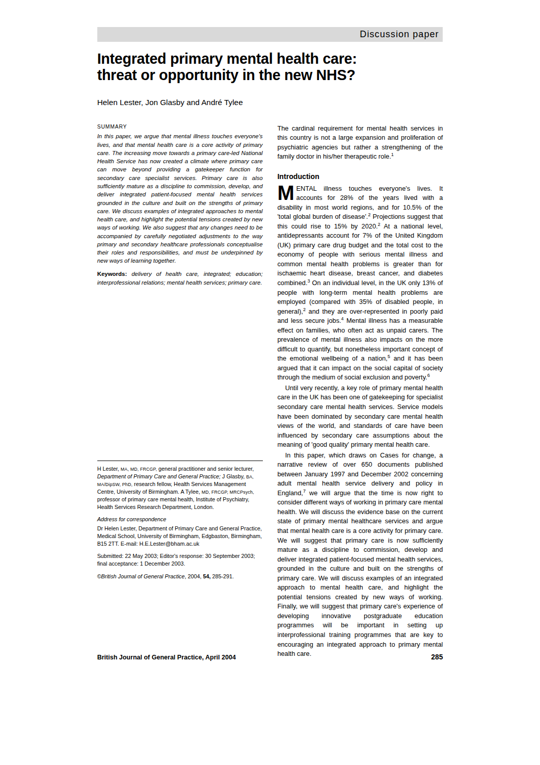Discussion paper
Integrated primary mental health care:
threat or opportunity in the new NHS?
Helen Lester, Jon Glasby and André Tylee
SUMMARY
In this paper, we argue that mental illness touches everyone's lives, and that mental health care is a core activity of primary care. The increasing move towards a primary care-led National Health Service has now created a climate where primary care can move beyond providing a gatekeeper function for secondary care specialist services. Primary care is also sufficiently mature as a discipline to commission, develop, and deliver integrated patient-focused mental health services grounded in the culture and built on the strengths of primary care. We discuss examples of integrated approaches to mental health care, and highlight the potential tensions created by new ways of working. We also suggest that any changes need to be accompanied by carefully negotiated adjustments to the way primary and secondary healthcare professionals conceptualise their roles and responsibilities, and must be underpinned by new ways of learning together.
Keywords: delivery of health care, integrated; education; interprofessional relations; mental health services; primary care.
H Lester, MA, MD, FRCGP, general practitioner and senior lecturer, Department of Primary Care and General Practice; J Glasby, BA, MA/DipSW, PhD, research fellow, Health Services Management Centre, University of Birmingham. A Tylee, MD, FRCGP, MRCPsych, professor of primary care mental health, Institute of Psychiatry, Health Services Research Department, London.
Address for correspondence
Dr Helen Lester, Department of Primary Care and General Practice, Medical School, University of Birmingham, Edgbaston, Birmingham, B15 2TT. E-mail: H.E.Lester@bham.ac.uk
Submitted: 22 May 2003; Editor's response: 30 September 2003; final acceptance: 1 December 2003.
©British Journal of General Practice, 2004, 54, 285-291.
The cardinal requirement for mental health services in this country is not a large expansion and proliferation of psychiatric agencies but rather a strengthening of the family doctor in his/her therapeutic role.1
Introduction
MENTAL illness touches everyone's lives. It accounts for 28% of the years lived with a disability in most world regions, and for 10.5% of the 'total global burden of disease'.2 Projections suggest that this could rise to 15% by 2020.2 At a national level, antidepressants account for 7% of the United Kingdom (UK) primary care drug budget and the total cost to the economy of people with serious mental illness and common mental health problems is greater than for ischaemic heart disease, breast cancer, and diabetes combined.3 On an individual level, in the UK only 13% of people with long-term mental health problems are employed (compared with 35% of disabled people, in general),2 and they are over-represented in poorly paid and less secure jobs.4 Mental illness has a measurable effect on families, who often act as unpaid carers. The prevalence of mental illness also impacts on the more difficult to quantify, but nonetheless important concept of the emotional wellbeing of a nation,5 and it has been argued that it can impact on the social capital of society through the medium of social exclusion and poverty.6
Until very recently, a key role of primary mental health care in the UK has been one of gatekeeping for specialist secondary care mental health services. Service models have been dominated by secondary care mental health views of the world, and standards of care have been influenced by secondary care assumptions about the meaning of 'good quality' primary mental health care.
In this paper, which draws on Cases for change, a narrative review of over 650 documents published between January 1997 and December 2002 concerning adult mental health service delivery and policy in England,7 we will argue that the time is now right to consider different ways of working in primary care mental health. We will discuss the evidence base on the current state of primary mental healthcare services and argue that mental health care is a core activity for primary care. We will suggest that primary care is now sufficiently mature as a discipline to commission, develop and deliver integrated patient-focused mental health services, grounded in the culture and built on the strengths of primary care. We will discuss examples of an integrated approach to mental health care, and highlight the potential tensions created by new ways of working. Finally, we will suggest that primary care's experience of developing innovative postgraduate education programmes will be important in setting up interprofessional training programmes that are key to encouraging an integrated approach to primary mental health care.
British Journal of General Practice, April 2004 285